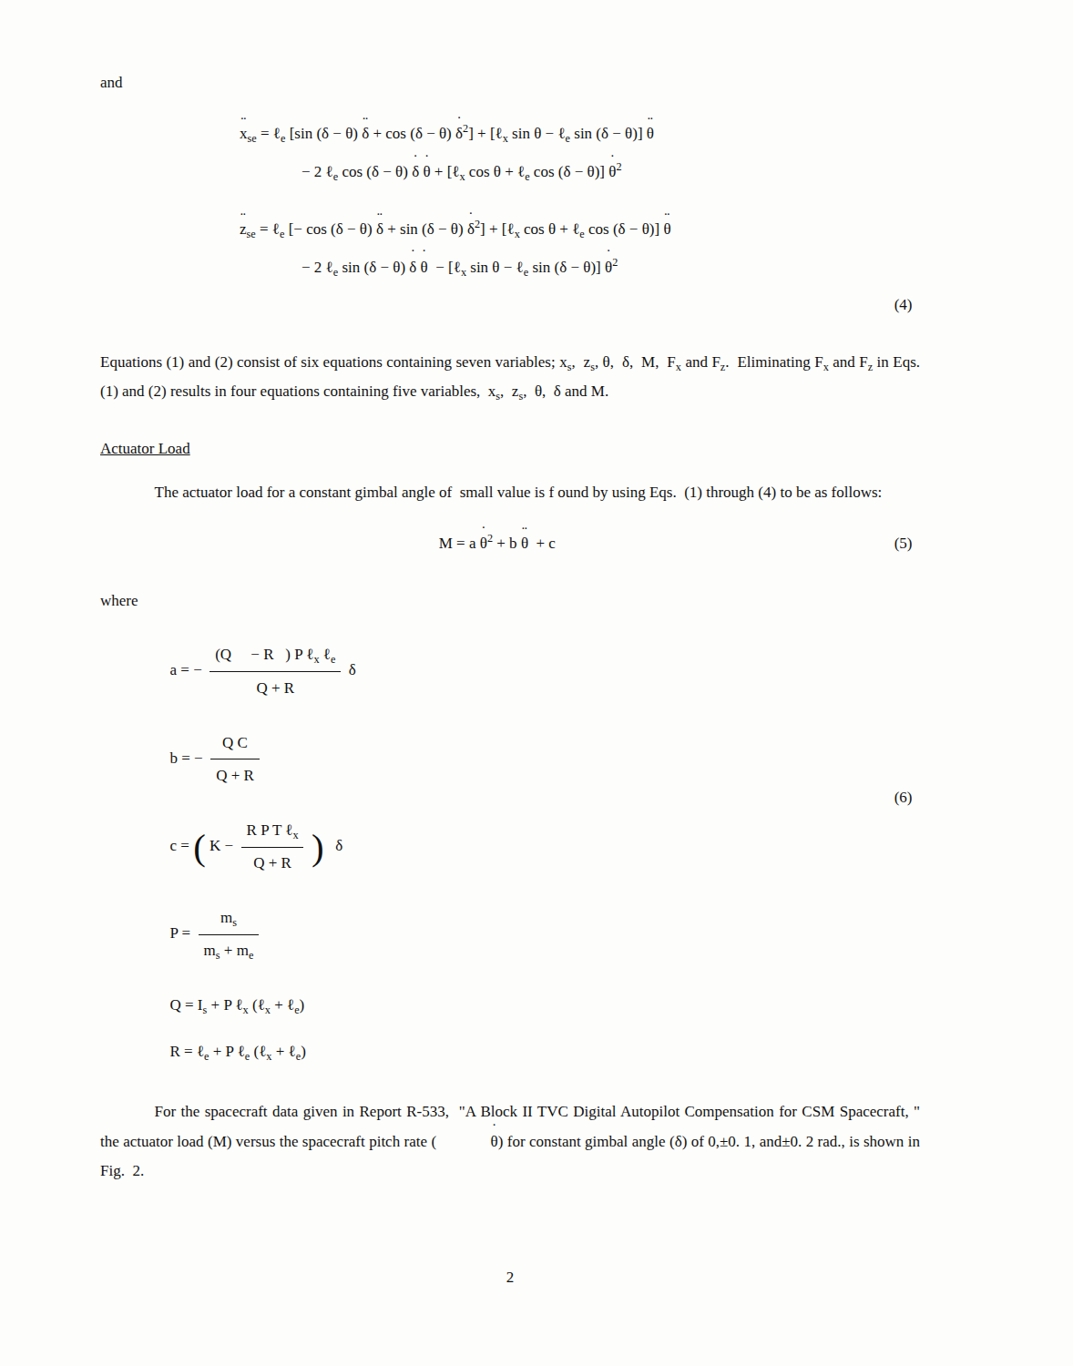and
xse = ℓe [sin (δ − θ) δ + cos (δ − θ) δ2] + [ℓx sin θ − ℓe sin (δ − θ)] θ
− 2 ℓe cos (δ − θ) δ θ + [ℓx cos θ + ℓe cos (δ − θ)] θ2
zse = ℓe [− cos (δ − θ) δ + sin (δ − θ) δ2] + [ℓx cos θ + ℓe cos (δ − θ)] θ
− 2 ℓe sin (δ − θ) δ θ − [ℓx sin θ − ℓe sin (δ − θ)] θ2
(4)
Equations (1) and (2) consist of six equations containing seven variables; xs, zs, θ, δ, M, Fx and Fz. Eliminating Fx and Fz in Eqs. (1) and (2) results in four equations containing five variables, xs, zs, θ, δ and M.
Actuator Load
The actuator load for a constant gimbal angle of small value is f ound by using Eqs. (1) through (4) to be as follows:
M = a θ2 + b θ + c (5)
where
a = − (Q − R ) P ℓx ℓe Q + R δ
b = − Q C Q + R
c = ( K − R P T ℓx Q + R ) δ
P = ms ms + me
Q = Is + P ℓx (ℓx + ℓe)
R = ℓe + P ℓe (ℓx + ℓe)
(6)
For the spacecraft data given in Report R‑533, "A Block II TVC Digital Autopilot Compensation for CSM Spacecraft, " the actuator load (M) versus the spacecraft pitch rate (θ) for constant gimbal angle (δ) of 0,±0. 1, and±0. 2 rad., is shown in Fig. 2.
2